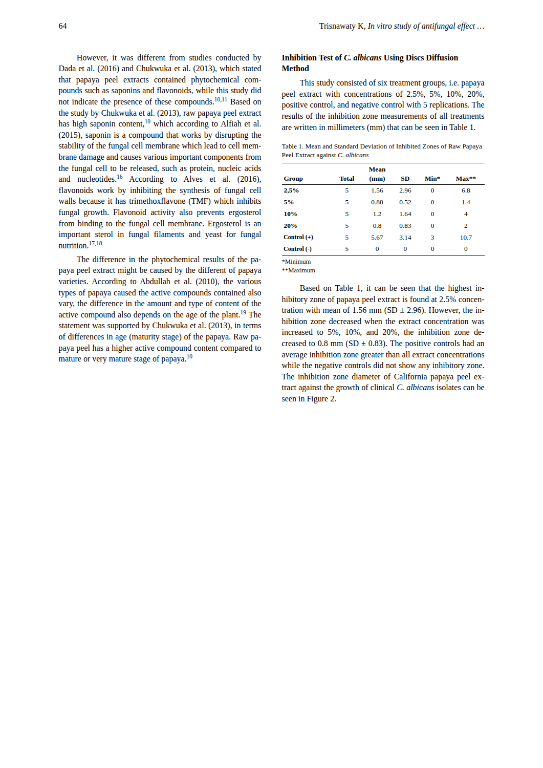64 Trisnawaty K, In vitro study of antifungal effect …
However, it was different from studies conducted by Dada et al. (2016) and Chukwuka et al. (2013), which stated that papaya peel extracts contained phytochemical compounds such as saponins and flavonoids, while this study did not indicate the presence of these compounds.10,11 Based on the study by Chukwuka et al. (2013), raw papaya peel extract has high saponin content,10 which according to Alfiah et al. (2015), saponin is a compound that works by disrupting the stability of the fungal cell membrane which lead to cell membrane damage and causes various important components from the fungal cell to be released, such as protein, nucleic acids and nucleotides.16 According to Alves et al. (2016), flavonoids work by inhibiting the synthesis of fungal cell walls because it has trimethoxflavone (TMF) which inhibits fungal growth. Flavonoid activity also prevents ergosterol from binding to the fungal cell membrane. Ergosterol is an important sterol in fungal filaments and yeast for fungal nutrition.17,18
The difference in the phytochemical results of the papaya peel extract might be caused by the different of papaya varieties. According to Abdullah et al. (2010), the various types of papaya caused the active compounds contained also vary, the difference in the amount and type of content of the active compound also depends on the age of the plant.19 The statement was supported by Chukwuka et al. (2013), in terms of differences in age (maturity stage) of the papaya. Raw papaya peel has a higher active compound content compared to mature or very mature stage of papaya.10
Inhibition Test of C. albicans Using Discs Diffusion Method
This study consisted of six treatment groups, i.e. papaya peel extract with concentrations of 2.5%, 5%, 10%, 20%, positive control, and negative control with 5 replications. The results of the inhibition zone measurements of all treatments are written in millimeters (mm) that can be seen in Table 1.
Table 1. Mean and Standard Deviation of Inhibited Zones of Raw Papaya Peel Extract against C. albicans
| Group | Total | Mean (mm) | SD | Min* | Max** |
| --- | --- | --- | --- | --- | --- |
| 2,5% | 5 | 1.56 | 2.96 | 0 | 6.8 |
| 5% | 5 | 0.88 | 0.52 | 0 | 1.4 |
| 10% | 5 | 1.2 | 1.64 | 0 | 4 |
| 20% | 5 | 0.8 | 0.83 | 0 | 2 |
| Control (+) | 5 | 5.67 | 3.14 | 3 | 10.7 |
| Control (-) | 5 | 0 | 0 | 0 | 0 |
*Minimum
**Maximum
Based on Table 1, it can be seen that the highest inhibitory zone of papaya peel extract is found at 2.5% concentration with mean of 1.56 mm (SD ± 2.96). However, the inhibition zone decreased when the extract concentration was increased to 5%, 10%, and 20%, the inhibition zone decreased to 0.8 mm (SD ± 0.83). The positive controls had an average inhibition zone greater than all extract concentrations while the negative controls did not show any inhibitory zone. The inhibition zone diameter of California papaya peel extract against the growth of clinical C. albicans isolates can be seen in Figure 2.